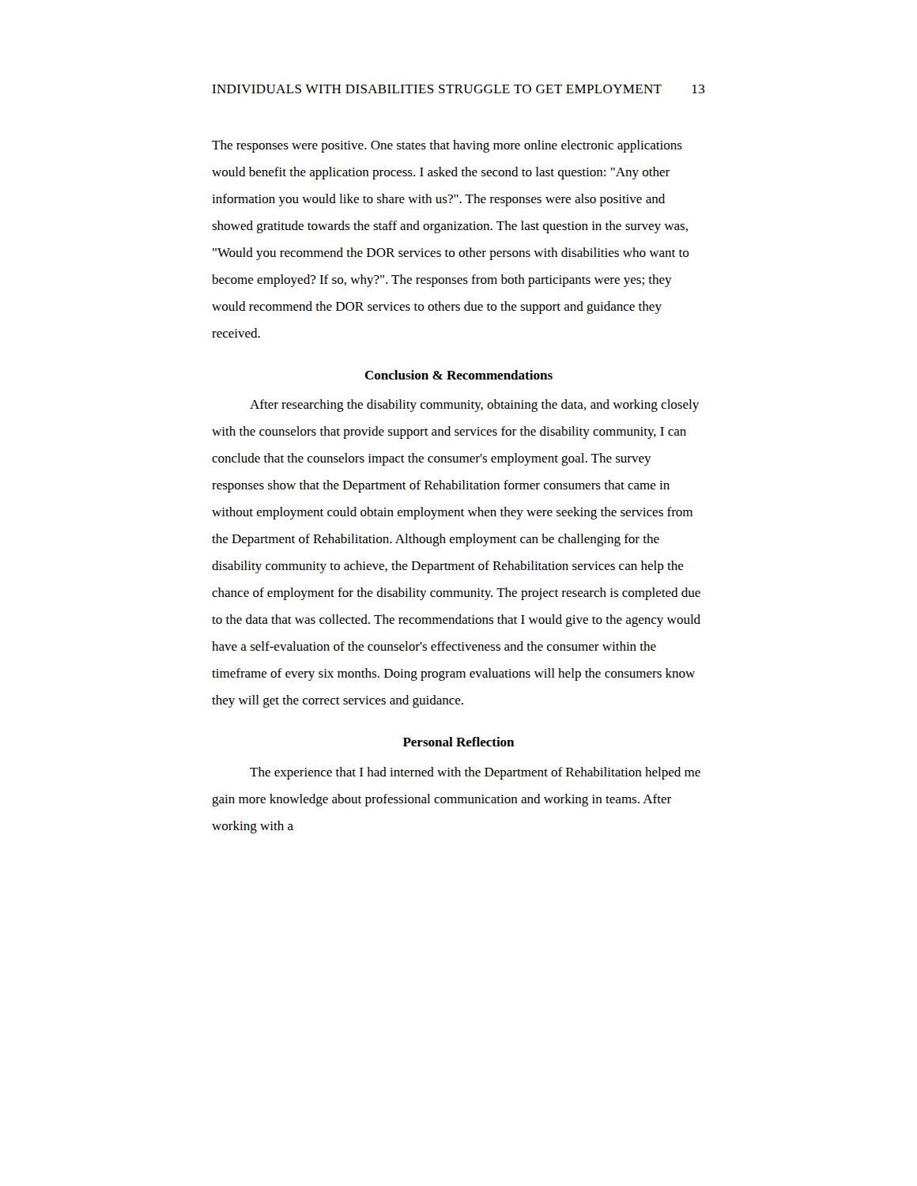Individuals with Disabilities Struggle to Get Employment 13
The responses were positive. One states that having more online electronic applications would benefit the application process. I asked the second to last question: "Any other information you would like to share with us?". The responses were also positive and showed gratitude towards the staff and organization. The last question in the survey was, "Would you recommend the DOR services to other persons with disabilities who want to become employed? If so, why?". The responses from both participants were yes; they would recommend the DOR services to others due to the support and guidance they received.
Conclusion & Recommendations
After researching the disability community, obtaining the data, and working closely with the counselors that provide support and services for the disability community, I can conclude that the counselors impact the consumer's employment goal. The survey responses show that the Department of Rehabilitation former consumers that came in without employment could obtain employment when they were seeking the services from the Department of Rehabilitation. Although employment can be challenging for the disability community to achieve, the Department of Rehabilitation services can help the chance of employment for the disability community. The project research is completed due to the data that was collected. The recommendations that I would give to the agency would have a self-evaluation of the counselor's effectiveness and the consumer within the timeframe of every six months. Doing program evaluations will help the consumers know they will get the correct services and guidance.
Personal Reflection
The experience that I had interned with the Department of Rehabilitation helped me gain more knowledge about professional communication and working in teams. After working with a